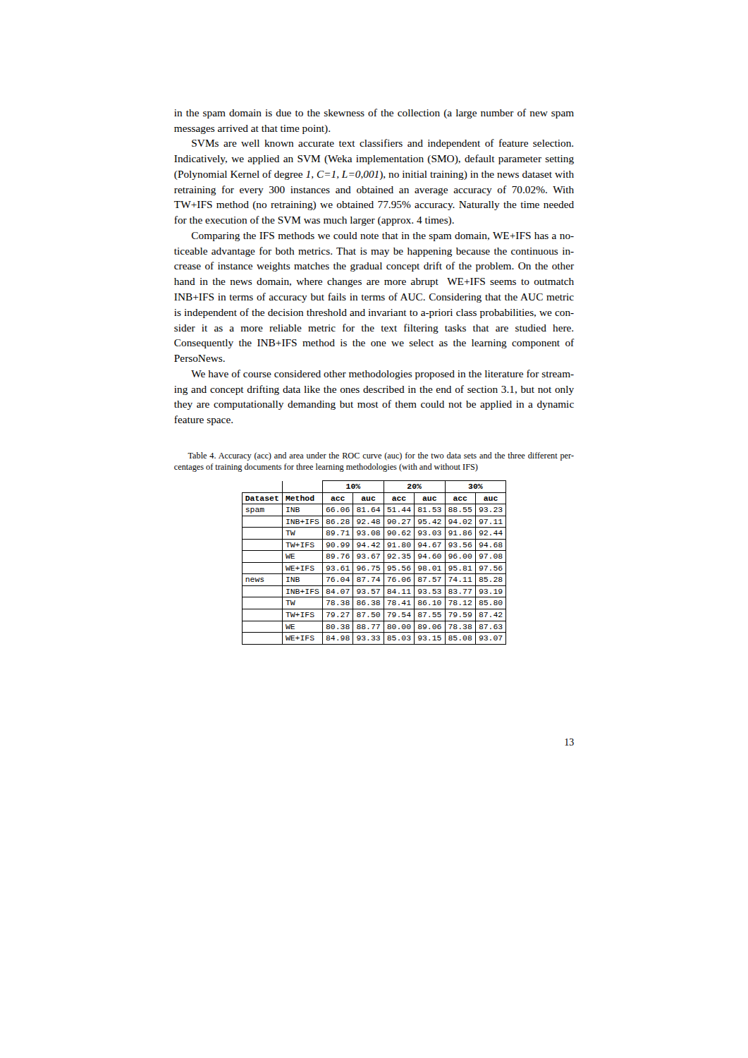in the spam domain is due to the skewness of the collection (a large number of new spam messages arrived at that time point).
SVMs are well known accurate text classifiers and independent of feature selection. Indicatively, we applied an SVM (Weka implementation (SMO), default parameter setting (Polynomial Kernel of degree 1, C=1, L=0,001), no initial training) in the news dataset with retraining for every 300 instances and obtained an average accuracy of 70.02%. With TW+IFS method (no retraining) we obtained 77.95% accuracy. Naturally the time needed for the execution of the SVM was much larger (approx. 4 times).
Comparing the IFS methods we could note that in the spam domain, WE+IFS has a noticeable advantage for both metrics. That is may be happening because the continuous increase of instance weights matches the gradual concept drift of the problem. On the other hand in the news domain, where changes are more abrupt WE+IFS seems to outmatch INB+IFS in terms of accuracy but fails in terms of AUC. Considering that the AUC metric is independent of the decision threshold and invariant to a-priori class probabilities, we consider it as a more reliable metric for the text filtering tasks that are studied here. Consequently the INB+IFS method is the one we select as the learning component of PersoNews.
We have of course considered other methodologies proposed in the literature for streaming and concept drifting data like the ones described in the end of section 3.1, but not only they are computationally demanding but most of them could not be applied in a dynamic feature space.
Table 4. Accuracy (acc) and area under the ROC curve (auc) for the two data sets and the three different percentages of training documents for three learning methodologies (with and without IFS)
| | | 10% | 20% | 30% |
| --- | --- | --- | --- | --- |
| Dataset | Method | acc | auc | acc | auc | acc | auc |
| spam | INB | 66.06 | 81.64 | 51.44 | 81.53 | 88.55 | 93.23 |
| | INB+IFS | 86.28 | 92.48 | 90.27 | 95.42 | 94.02 | 97.11 |
| | TW | 89.71 | 93.08 | 90.62 | 93.03 | 91.86 | 92.44 |
| | TW+IFS | 90.99 | 94.42 | 91.80 | 94.67 | 93.56 | 94.68 |
| | WE | 89.76 | 93.67 | 92.35 | 94.60 | 96.00 | 97.08 |
| | WE+IFS | 93.61 | 96.75 | 95.56 | 98.01 | 95.81 | 97.56 |
| news | INB | 76.04 | 87.74 | 76.06 | 87.57 | 74.11 | 85.28 |
| | INB+IFS | 84.07 | 93.57 | 84.11 | 93.53 | 83.77 | 93.19 |
| | TW | 78.38 | 86.38 | 78.41 | 86.10 | 78.12 | 85.80 |
| | TW+IFS | 79.27 | 87.50 | 79.54 | 87.55 | 79.59 | 87.42 |
| | WE | 80.38 | 88.77 | 80.00 | 89.06 | 78.38 | 87.63 |
| | WE+IFS | 84.98 | 93.33 | 85.03 | 93.15 | 85.08 | 93.07 |
13